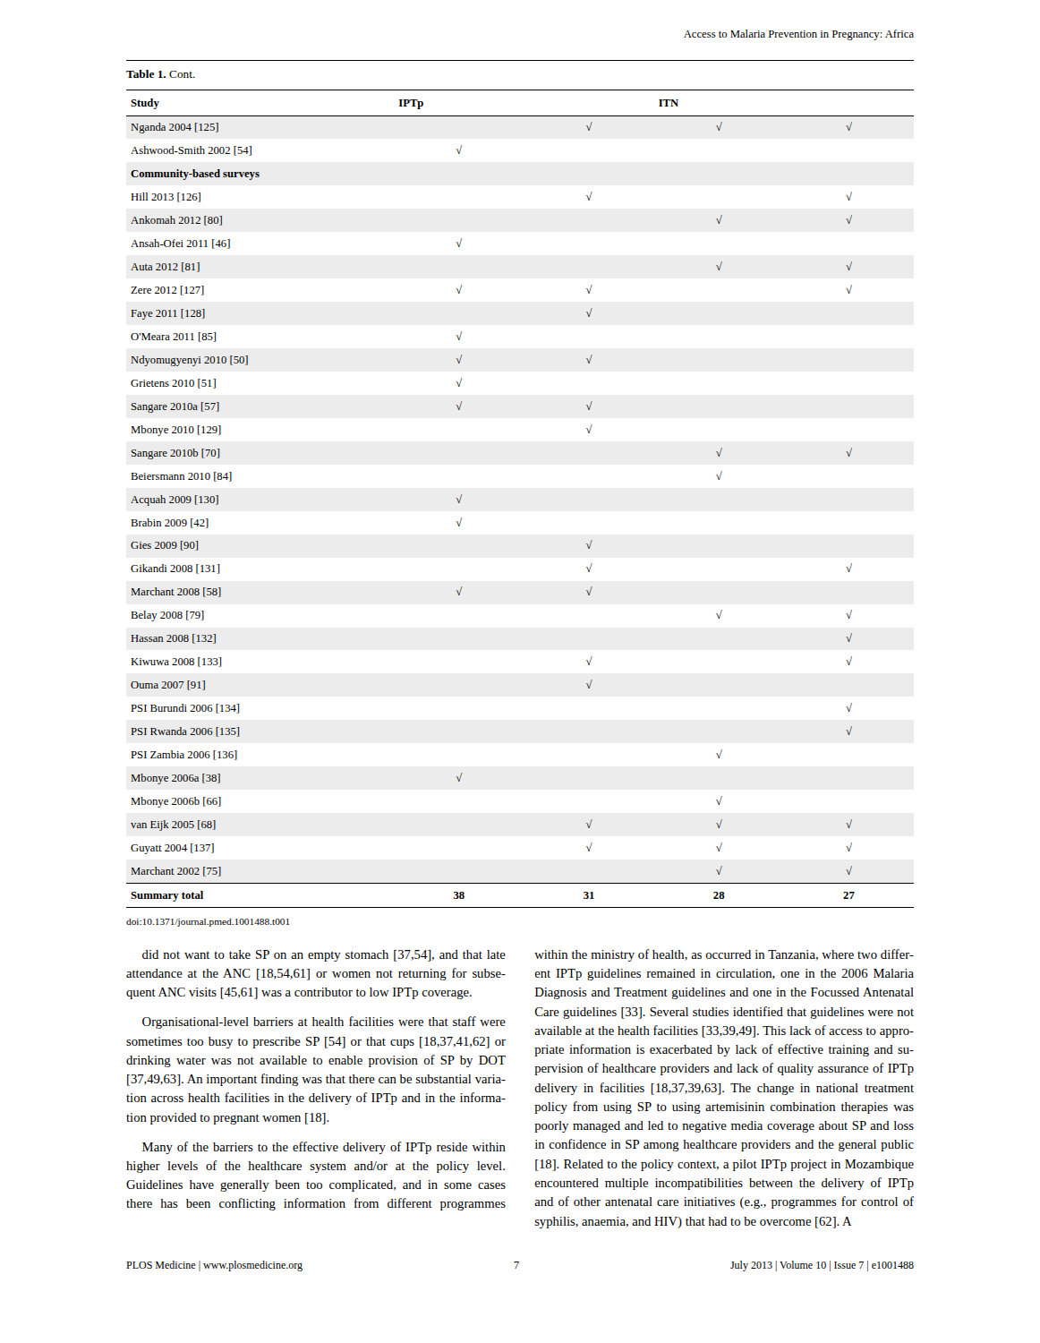Access to Malaria Prevention in Pregnancy: Africa
Table 1. Cont.
| Study | IPTp | ITN |
| --- | --- | --- |
| Nganda 2004 [125] | | √ | √ | √ |
| Ashwood-Smith 2002 [54] | √ | | | |
| Community-based surveys |
| Hill 2013 [126] | | √ | | √ |
| Ankomah 2012 [80] | | | √ | √ |
| Ansah-Ofei 2011 [46] | √ | | | |
| Auta 2012 [81] | | | √ | √ |
| Zere 2012 [127] | √ | √ | | √ |
| Faye 2011 [128] | | √ | | |
| O'Meara 2011 [85] | √ | | | |
| Ndyomugyenyi 2010 [50] | √ | √ | | |
| Grietens 2010 [51] | √ | | | |
| Sangare 2010a [57] | √ | √ | | |
| Mbonye 2010 [129] | | √ | | |
| Sangare 2010b [70] | | | √ | √ |
| Beiersmann 2010 [84] | | | √ | |
| Acquah 2009 [130] | √ | | | |
| Brabin 2009 [42] | √ | | | |
| Gies 2009 [90] | | √ | | |
| Gikandi 2008 [131] | | √ | | √ |
| Marchant 2008 [58] | √ | √ | | |
| Belay 2008 [79] | | | √ | √ |
| Hassan 2008 [132] | | | | √ |
| Kiwuwa 2008 [133] | | √ | | √ |
| Ouma 2007 [91] | | √ | | |
| PSI Burundi 2006 [134] | | | | √ |
| PSI Rwanda 2006 [135] | | | | √ |
| PSI Zambia 2006 [136] | | | √ | |
| Mbonye 2006a [38] | √ | | | |
| Mbonye 2006b [66] | | | √ | |
| van Eijk 2005 [68] | | √ | √ | √ |
| Guyatt 2004 [137] | | √ | √ | √ |
| Marchant 2002 [75] | | | √ | √ |
| Summary total | 38 | 31 | 28 | 27 |
doi:10.1371/journal.pmed.1001488.t001
did not want to take SP on an empty stomach [37,54], and that late attendance at the ANC [18,54,61] or women not returning for subsequent ANC visits [45,61] was a contributor to low IPTp coverage.
Organisational-level barriers at health facilities were that staff were sometimes too busy to prescribe SP [54] or that cups [18,37,41,62] or drinking water was not available to enable provision of SP by DOT [37,49,63]. An important finding was that there can be substantial variation across health facilities in the delivery of IPTp and in the information provided to pregnant women [18].
Many of the barriers to the effective delivery of IPTp reside within higher levels of the healthcare system and/or at the policy level. Guidelines have generally been too complicated, and in some cases there has been conflicting information from different programmes within the ministry of health, as occurred in Tanzania, where two different IPTp guidelines remained in circulation, one in the 2006 Malaria Diagnosis and Treatment guidelines and one in the Focussed Antenatal Care guidelines [33]. Several studies identified that guidelines were not available at the health facilities [33,39,49]. This lack of access to appropriate information is exacerbated by lack of effective training and supervision of healthcare providers and lack of quality assurance of IPTp delivery in facilities [18,37,39,63]. The change in national treatment policy from using SP to using artemisinin combination therapies was poorly managed and led to negative media coverage about SP and loss in confidence in SP among healthcare providers and the general public [18]. Related to the policy context, a pilot IPTp project in Mozambique encountered multiple incompatibilities between the delivery of IPTp and of other antenatal care initiatives (e.g., programmes for control of syphilis, anaemia, and HIV) that had to be overcome [62]. A
PLOS Medicine | www.plosmedicine.org
7
July 2013 | Volume 10 | Issue 7 | e1001488